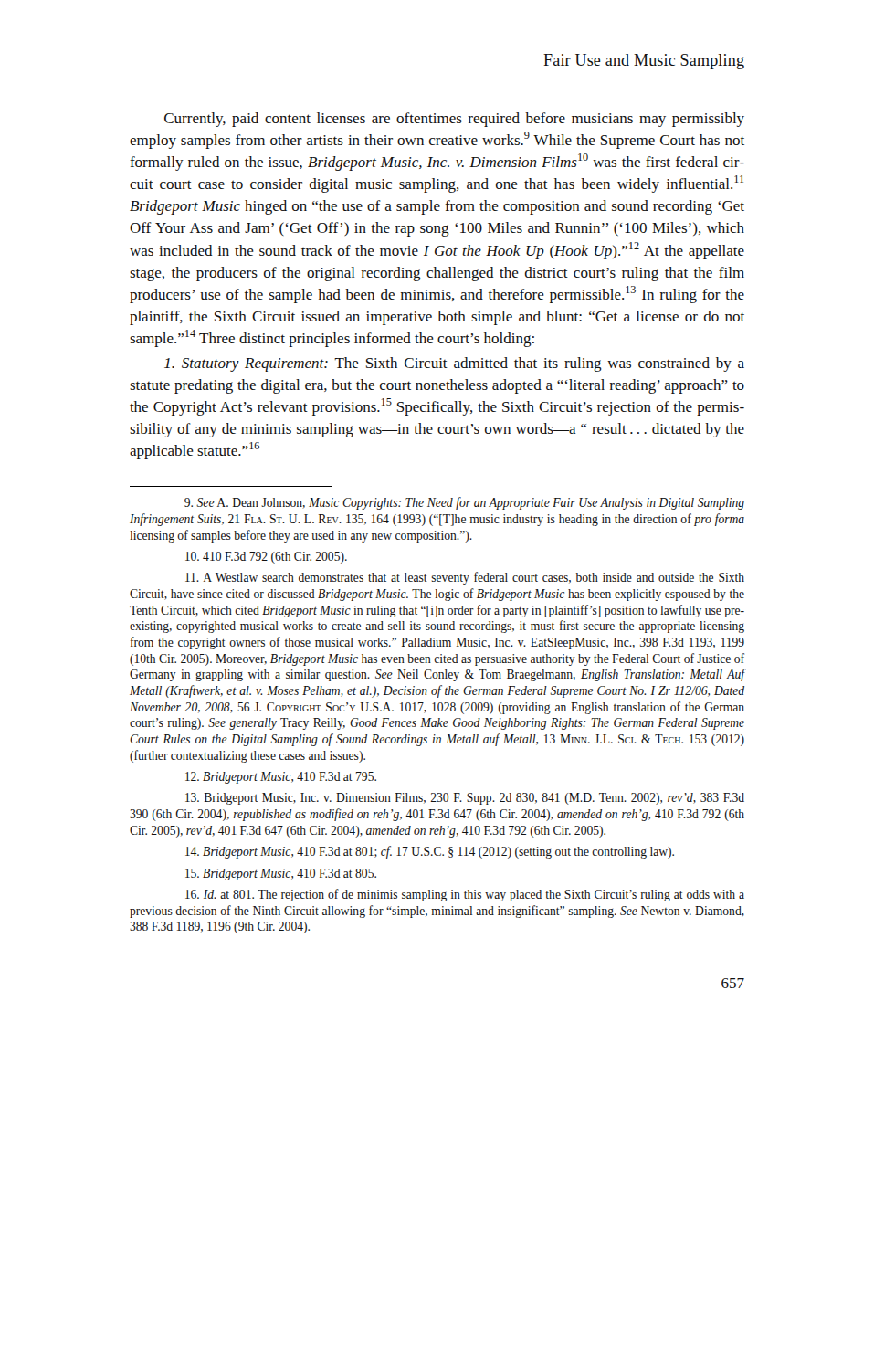Fair Use and Music Sampling
Currently, paid content licenses are oftentimes required before musicians may permissibly employ samples from other artists in their own creative works.9 While the Supreme Court has not formally ruled on the issue, Bridgeport Music, Inc. v. Dimension Films10 was the first federal circuit court case to consider digital music sampling, and one that has been widely influential.11 Bridgeport Music hinged on “the use of a sample from the composition and sound recording ‘Get Off Your Ass and Jam’ (‘Get Off’) in the rap song ‘100 Miles and Runnin’’ (‘100 Miles’), which was included in the sound track of the movie I Got the Hook Up (Hook Up).”12 At the appellate stage, the producers of the original recording challenged the district court’s ruling that the film producers’ use of the sample had been de minimis, and therefore permissible.13 In ruling for the plaintiff, the Sixth Circuit issued an imperative both simple and blunt: “Get a license or do not sample.”14 Three distinct principles informed the court’s holding:
1. Statutory Requirement: The Sixth Circuit admitted that its ruling was constrained by a statute predating the digital era, but the court nonetheless adopted a “‘literal reading’ approach” to the Copyright Act’s relevant provisions.15 Specifically, the Sixth Circuit’s rejection of the permissibility of any de minimis sampling was—in the court’s own words—a “ result . . . dictated by the applicable statute.”16
9. See A. Dean Johnson, Music Copyrights: The Need for an Appropriate Fair Use Analysis in Digital Sampling Infringement Suits, 21 Fla. St. U. L. Rev. 135, 164 (1993) (“[T]he music industry is heading in the direction of pro forma licensing of samples before they are used in any new composition.”).
10. 410 F.3d 792 (6th Cir. 2005).
11. A Westlaw search demonstrates that at least seventy federal court cases, both inside and outside the Sixth Circuit, have since cited or discussed Bridgeport Music. The logic of Bridgeport Music has been explicitly espoused by the Tenth Circuit, which cited Bridgeport Music in ruling that “[i]n order for a party in [plaintiff’s] position to lawfully use preexisting, copyrighted musical works to create and sell its sound recordings, it must first secure the appropriate licensing from the copyright owners of those musical works.” Palladium Music, Inc. v. EatSleepMusic, Inc., 398 F.3d 1193, 1199 (10th Cir. 2005). Moreover, Bridgeport Music has even been cited as persuasive authority by the Federal Court of Justice of Germany in grappling with a similar question. See Neil Conley & Tom Braegelmann, English Translation: Metall Auf Metall (Kraftwerk, et al. v. Moses Pelham, et al.), Decision of the German Federal Supreme Court No. I Zr 112/06, Dated November 20, 2008, 56 J. Copyright Soc’y U.S.A. 1017, 1028 (2009) (providing an English translation of the German court’s ruling). See generally Tracy Reilly, Good Fences Make Good Neighboring Rights: The German Federal Supreme Court Rules on the Digital Sampling of Sound Recordings in Metall auf Metall, 13 Minn. J.L. Sci. & Tech. 153 (2012) (further contextualizing these cases and issues).
12. Bridgeport Music, 410 F.3d at 795.
13. Bridgeport Music, Inc. v. Dimension Films, 230 F. Supp. 2d 830, 841 (M.D. Tenn. 2002), rev’d, 383 F.3d 390 (6th Cir. 2004), republished as modified on reh’g, 401 F.3d 647 (6th Cir. 2004), amended on reh’g, 410 F.3d 792 (6th Cir. 2005), rev’d, 401 F.3d 647 (6th Cir. 2004), amended on reh’g, 410 F.3d 792 (6th Cir. 2005).
14. Bridgeport Music, 410 F.3d at 801; cf. 17 U.S.C. § 114 (2012) (setting out the controlling law).
15. Bridgeport Music, 410 F.3d at 805.
16. Id. at 801. The rejection of de minimis sampling in this way placed the Sixth Circuit’s ruling at odds with a previous decision of the Ninth Circuit allowing for “simple, minimal and insignificant” sampling. See Newton v. Diamond, 388 F.3d 1189, 1196 (9th Cir. 2004).
657